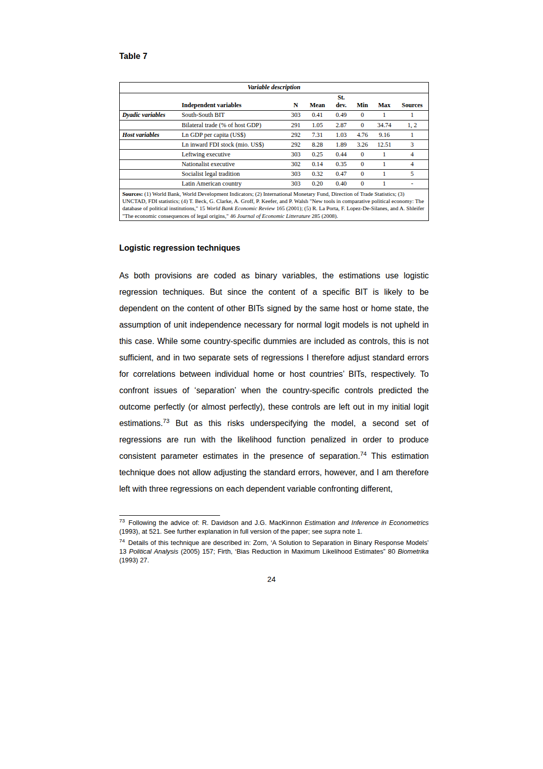Table 7
Variable description
| | Independent variables | N | Mean | St. dev. | Min | Max | Sources |
| --- | --- | --- | --- | --- | --- | --- | --- |
| Dyadic variables | South-South BIT | 303 | 0.41 | 0.49 | 0 | 1 | 1 |
| | Bilateral trade (% of host GDP) | 291 | 1.05 | 2.87 | 0 | 34.74 | 1, 2 |
| Host variables | Ln GDP per capita (US$) | 292 | 7.31 | 1.03 | 4.76 | 9.16 | 1 |
| | Ln inward FDI stock (mio. US$) | 292 | 8.28 | 1.89 | 3.26 | 12.51 | 3 |
| | Leftwing executive | 303 | 0.25 | 0.44 | 0 | 1 | 4 |
| | Nationalist executive | 302 | 0.14 | 0.35 | 0 | 1 | 4 |
| | Socialist legal tradition | 303 | 0.32 | 0.47 | 0 | 1 | 5 |
| | Latin American country | 303 | 0.20 | 0.40 | 0 | 1 | - |
| Sources: (1) World Bank, World Development Indicators; (2) International Monetary Fund, Direction of Trade Statistics; (3) UNCTAD, FDI statistics; (4) T. Beck, G. Clarke, A. Groff, P. Keefer, and P. Walsh "New tools in comparative political economy: The database of political institutions," 15 World Bank Economic Review 165 (2001); (5) R. La Porta, F. Lopez-De-Silanes, and A. Shleifer "The economic consequences of legal origins," 46 Journal of Economic Litterature 285 (2008). |
Logistic regression techniques
As both provisions are coded as binary variables, the estimations use logistic regression techniques. But since the content of a specific BIT is likely to be dependent on the content of other BITs signed by the same host or home state, the assumption of unit independence necessary for normal logit models is not upheld in this case. While some country-specific dummies are included as controls, this is not sufficient, and in two separate sets of regressions I therefore adjust standard errors for correlations between individual home or host countries’ BITs, respectively. To confront issues of ‘separation’ when the country-specific controls predicted the outcome perfectly (or almost perfectly), these controls are left out in my initial logit estimations.73 But as this risks underspecifying the model, a second set of regressions are run with the likelihood function penalized in order to produce consistent parameter estimates in the presence of separation.74 This estimation technique does not allow adjusting the standard errors, however, and I am therefore left with three regressions on each dependent variable confronting different,
73 Following the advice of: R. Davidson and J.G. MacKinnon Estimation and Inference in Econometrics (1993), at 521. See further explanation in full version of the paper; see supra note 1.
74 Details of this technique are described in: Zorn, ‘A Solution to Separation in Binary Response Models’ 13 Political Analysis (2005) 157; Firth, ‘Bias Reduction in Maximum Likelihood Estimates” 80 Biometrika (1993) 27.
24